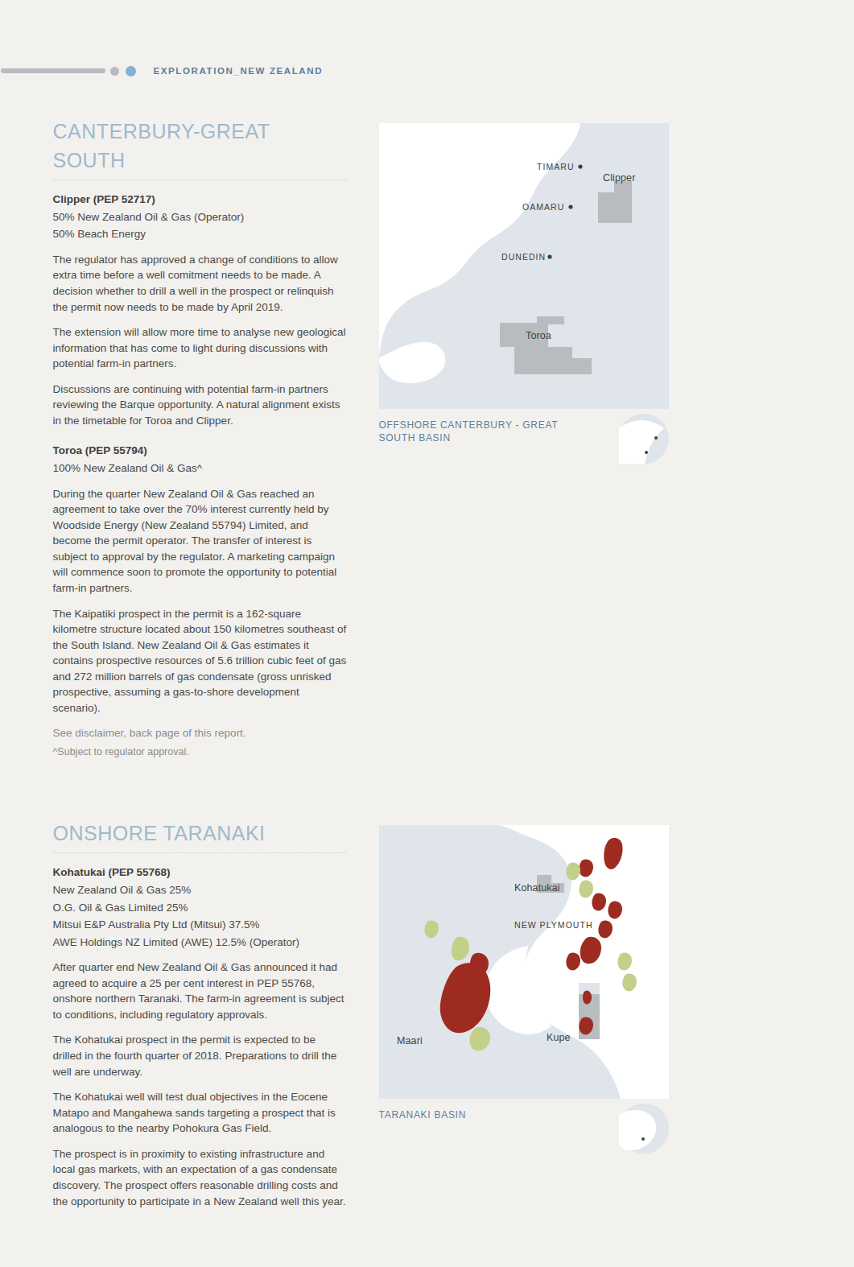Exploration_New Zealand
Canterbury-Great South
Clipper (PEP 52717)
50% New Zealand Oil & Gas (Operator)
50% Beach Energy
The regulator has approved a change of conditions to allow extra time before a well comitment needs to be made. A decision whether to drill a well in the prospect or relinquish the permit now needs to be made by April 2019.
The extension will allow more time to analyse new geological information that has come to light during discussions with potential farm-in partners.
Discussions are continuing with potential farm-in partners reviewing the Barque opportunity. A natural alignment exists in the timetable for Toroa and Clipper.
Toroa (PEP 55794)
100% New Zealand Oil & Gas^
During the quarter New Zealand Oil & Gas reached an agreement to take over the 70% interest currently held by Woodside Energy (New Zealand 55794) Limited, and become the permit operator. The transfer of interest is subject to approval by the regulator. A marketing campaign will commence soon to promote the opportunity to potential farm-in partners.
The Kaipatiki prospect in the permit is a 162-square kilometre structure located about 150 kilometres southeast of the South Island. New Zealand Oil & Gas estimates it contains prospective resources of 5.6 trillion cubic feet of gas and 272 million barrels of gas condensate (gross unrisked prospective, assuming a gas-to-shore development scenario).
See disclaimer, back page of this report.
^Subject to regulator approval.
TIMARU Clipper OAMARU DUNEDIN Toroa
Offshore Canterbury - Great
South Basin
Onshore Taranaki
Kohatukai (PEP 55768)
New Zealand Oil & Gas 25%
O.G. Oil & Gas Limited 25%
Mitsui E&P Australia Pty Ltd (Mitsui) 37.5%
AWE Holdings NZ Limited (AWE) 12.5% (Operator)
After quarter end New Zealand Oil & Gas announced it had agreed to acquire a 25 per cent interest in PEP 55768, onshore northern Taranaki. The farm-in agreement is subject to conditions, including regulatory approvals.
The Kohatukai prospect in the permit is expected to be drilled in the fourth quarter of 2018. Preparations to drill the well are underway.
The Kohatukai well will test dual objectives in the Eocene Matapo and Mangahewa sands targeting a prospect that is analogous to the nearby Pohokura Gas Field.
The prospect is in proximity to existing infrastructure and local gas markets, with an expectation of a gas condensate discovery. The prospect offers reasonable drilling costs and the opportunity to participate in a New Zealand well this year.
Kohatukai NEW PLYMOUTH Kupe Maari
Taranaki Basin